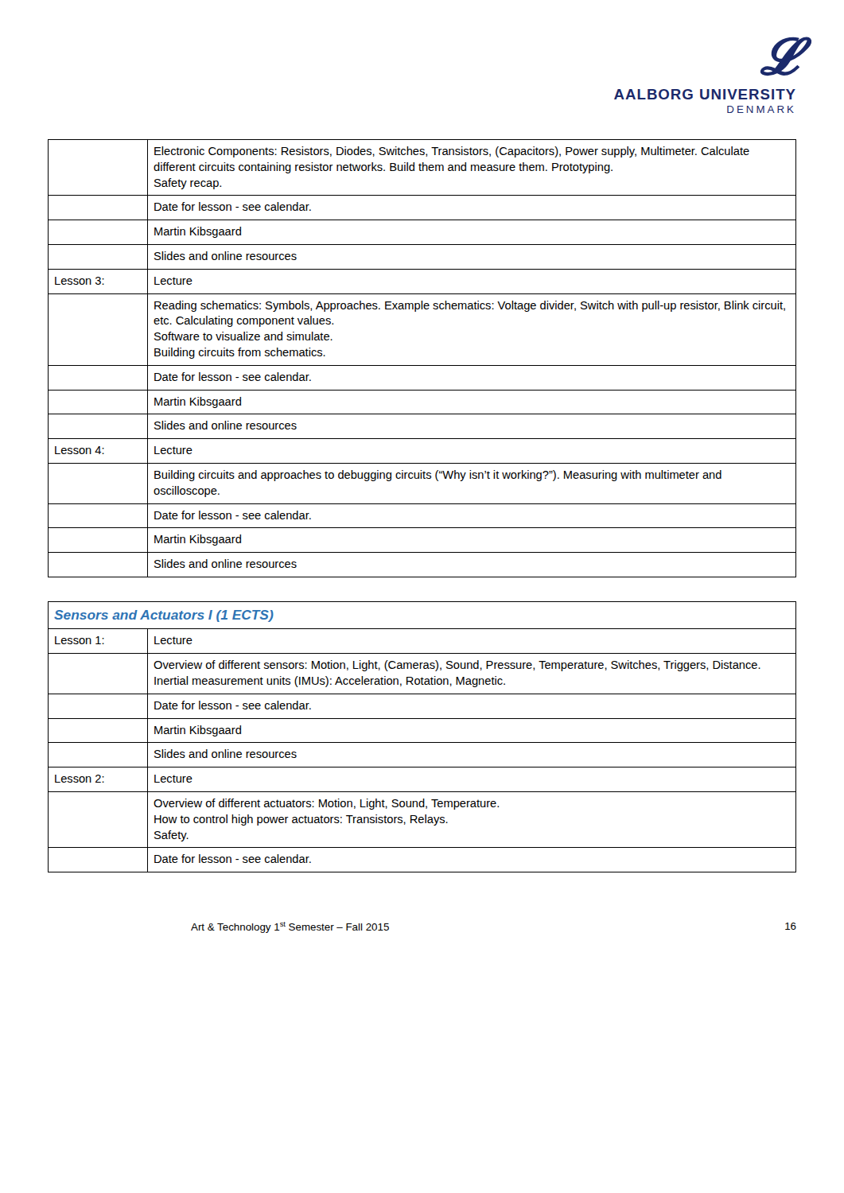𝓛
AALBORG UNIVERSITY
DENMARK
| | Electronic Components: Resistors, Diodes, Switches, Transistors, (Capacitors), Power supply, Multimeter. Calculate different circuits containing resistor networks. Build them and measure them. Prototyping. Safety recap. |
| | Date for lesson - see calendar. |
| | Martin Kibsgaard |
| | Slides and online resources |
| Lesson 3: | Lecture |
| | Reading schematics: Symbols, Approaches. Example schematics: Voltage divider, Switch with pull-up resistor, Blink circuit, etc. Calculating component values. Software to visualize and simulate. Building circuits from schematics. |
| | Date for lesson - see calendar. |
| | Martin Kibsgaard |
| | Slides and online resources |
| Lesson 4: | Lecture |
| | Building circuits and approaches to debugging circuits (“Why isn’t it working?”). Measuring with multimeter and oscilloscope. |
| | Date for lesson - see calendar. |
| | Martin Kibsgaard |
| | Slides and online resources |
| Sensors and Actuators I (1 ECTS) |
| Lesson 1: | Lecture |
| | Overview of different sensors: Motion, Light, (Cameras), Sound, Pressure, Temperature, Switches, Triggers, Distance. Inertial measurement units (IMUs): Acceleration, Rotation, Magnetic. |
| | Date for lesson - see calendar. |
| | Martin Kibsgaard |
| | Slides and online resources |
| Lesson 2: | Lecture |
| | Overview of different actuators: Motion, Light, Sound, Temperature. How to control high power actuators: Transistors, Relays. Safety. |
| | Date for lesson - see calendar. |
Art & Technology 1st Semester – Fall 2015 16